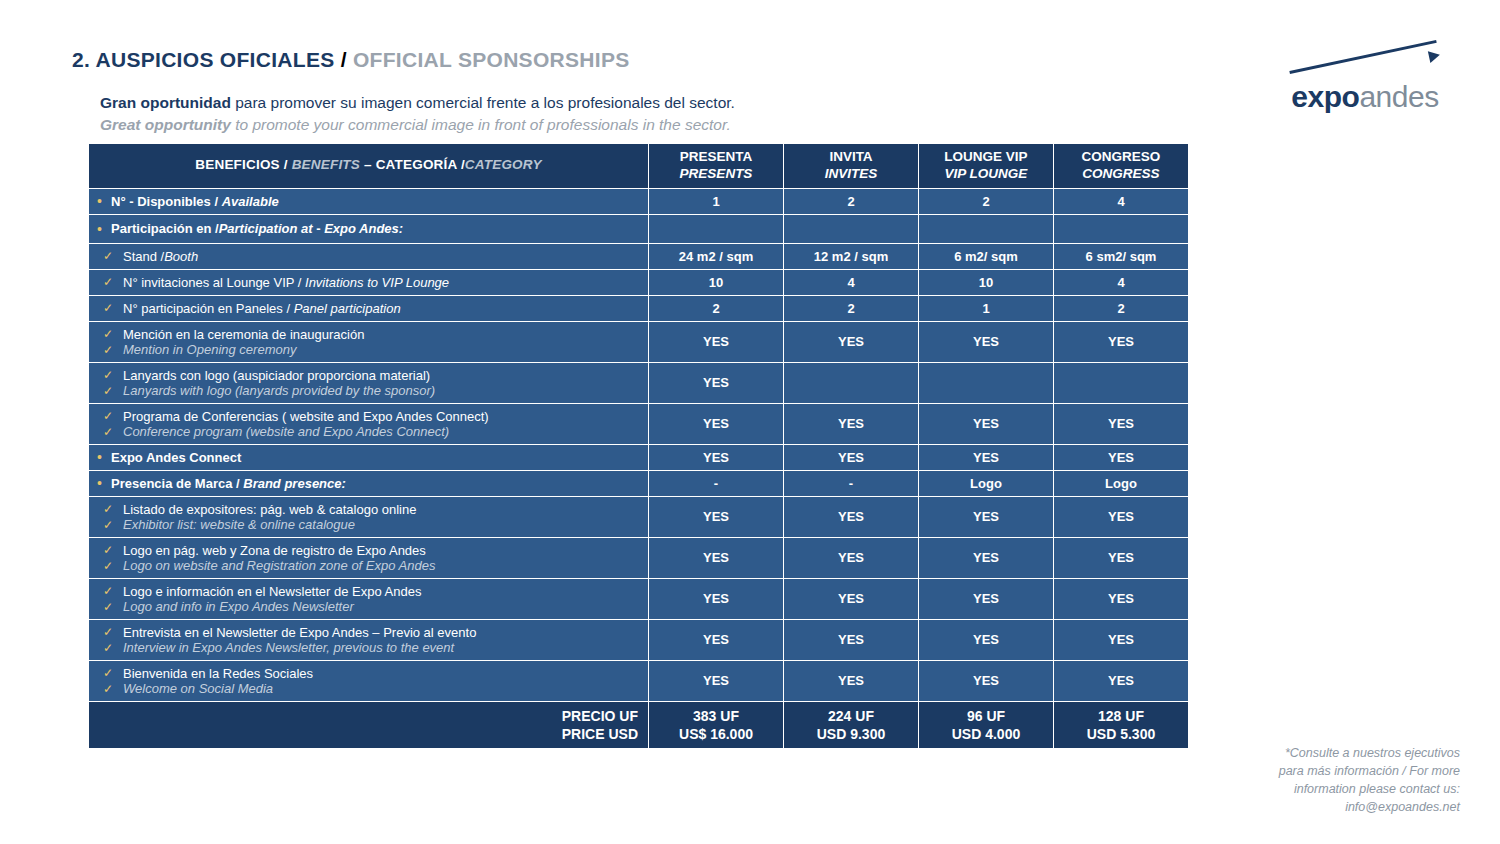2. AUSPICIOS OFICIALES / OFFICIAL SPONSORSHIPS
Gran oportunidad para promover su imagen comercial frente a los profesionales del sector.
Great opportunity to promote your commercial image in front of professionals in the sector.
expo andes
| BENEFICIOS / BENEFITS – CATEGORÍA / CATEGORY | PRESENTA PRESENTS | INVITA INVITES | LOUNGE VIP VIP LOUNGE | CONGRESO CONGRESS |
| --- | --- | --- | --- | --- |
| N° - Disponibles / Available | 1 | 2 | 2 | 4 |
| Participación en / Participation at - Expo Andes: | | | | |
| Stand / Booth | 24 m2 / sqm | 12 m2 / sqm | 6 m2/ sqm | 6 sm2/ sqm |
| N° invitaciones al Lounge VIP / Invitations to VIP Lounge | 10 | 4 | 10 | 4 |
| N° participación en Paneles / Panel participation | 2 | 2 | 1 | 2 |
| Mención en la ceremonia de inauguración Mention in Opening ceremony | YES | YES | YES | YES |
| Lanyards con logo (auspiciador proporciona material) Lanyards with logo (lanyards provided by the sponsor) | YES | | | |
| Programa de Conferencias ( website and Expo Andes Connect) Conference program (website and Expo Andes Connect) | YES | YES | YES | YES |
| Expo Andes Connect | YES | YES | YES | YES |
| Presencia de Marca / Brand presence: | - | - | Logo | Logo |
| Listado de expositores: pág. web & catalogo online Exhibitor list: website & online catalogue | YES | YES | YES | YES |
| Logo en pág. web y Zona de registro de Expo Andes Logo on website and Registration zone of Expo Andes | YES | YES | YES | YES |
| Logo e información en el Newsletter de Expo Andes Logo and info in Expo Andes Newsletter | YES | YES | YES | YES |
| Entrevista en el Newsletter de Expo Andes – Previo al evento Interview in Expo Andes Newsletter, previous to the event | YES | YES | YES | YES |
| Bienvenida en la Redes Sociales Welcome on Social Media | YES | YES | YES | YES |
| PRECIO UF PRICE USD | 383 UF US$ 16.000 | 224 UF USD 9.300 | 96 UF USD 4.000 | 128 UF USD 5.300 |
*Consulte a nuestros ejecutivos
para más información / For more
information please contact us:
info@expoandes.net